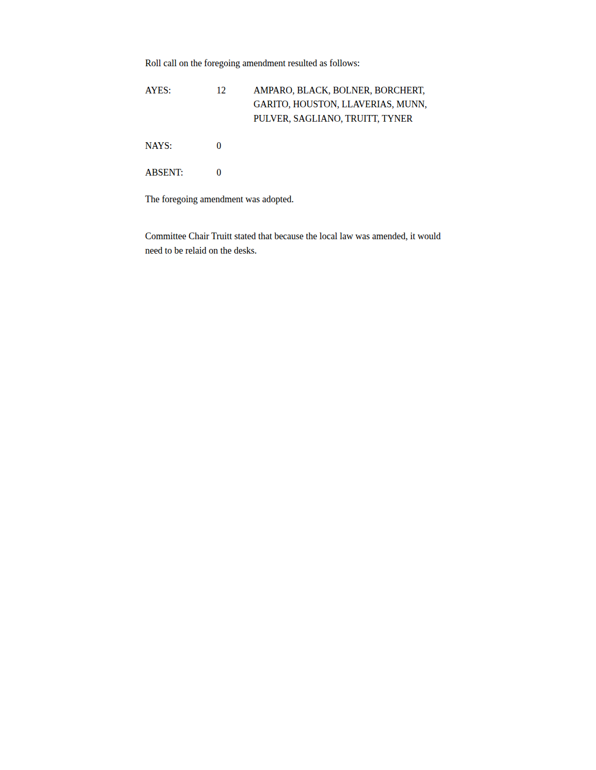Roll call on the foregoing amendment resulted as follows:
| AYES: | 12 | AMPARO, BLACK, BOLNER, BORCHERT, GARITO, HOUSTON, LLAVERIAS, MUNN, PULVER, SAGLIANO, TRUITT, TYNER |
| NAYS: | 0 | |
| ABSENT: | 0 | |
The foregoing amendment was adopted.
Committee Chair Truitt stated that because the local law was amended, it would need to be relaid on the desks.